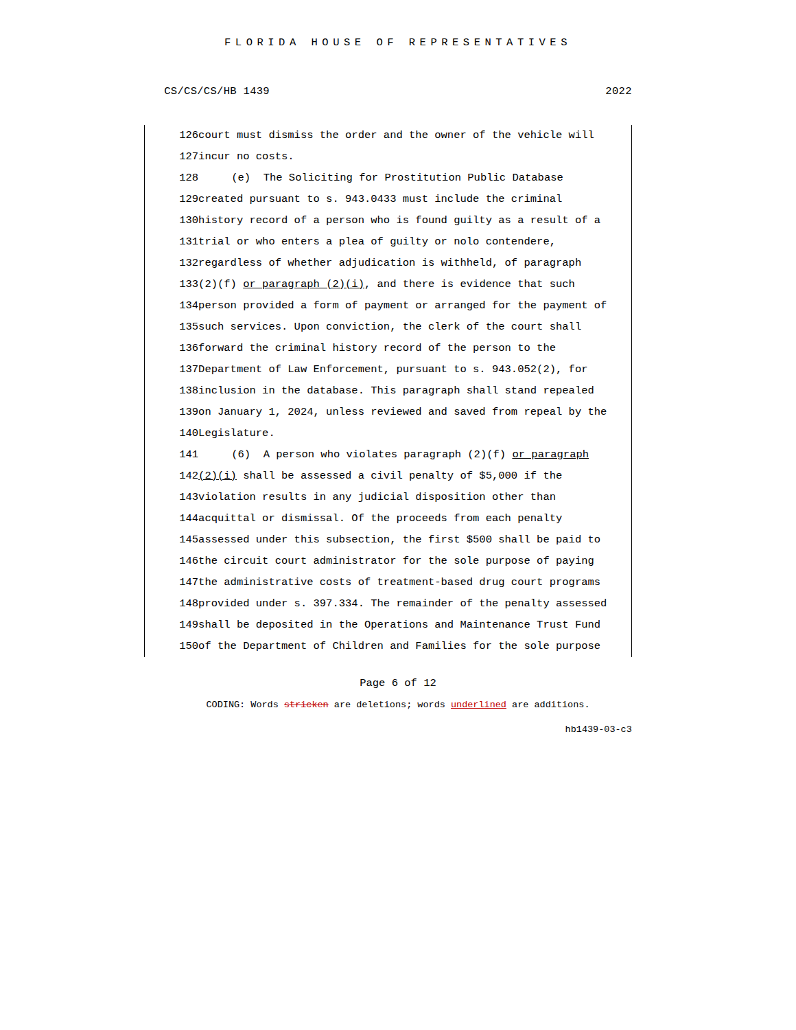FLORIDA HOUSE OF REPRESENTATIVES
CS/CS/CS/HB 1439 2022
| 126 | court must dismiss the order and the owner of the vehicle will |
| 127 | incur no costs. |
| 128 | (e) The Soliciting for Prostitution Public Database |
| 129 | created pursuant to s. 943.0433 must include the criminal |
| 130 | history record of a person who is found guilty as a result of a |
| 131 | trial or who enters a plea of guilty or nolo contendere, |
| 132 | regardless of whether adjudication is withheld, of paragraph |
| 133 | (2)(f) or paragraph (2)(i) , and there is evidence that such |
| 134 | person provided a form of payment or arranged for the payment of |
| 135 | such services. Upon conviction, the clerk of the court shall |
| 136 | forward the criminal history record of the person to the |
| 137 | Department of Law Enforcement, pursuant to s. 943.052(2), for |
| 138 | inclusion in the database. This paragraph shall stand repealed |
| 139 | on January 1, 2024, unless reviewed and saved from repeal by the |
| 140 | Legislature. |
| 141 | (6) A person who violates paragraph (2)(f) or paragraph |
| 142 | (2)(i) shall be assessed a civil penalty of $5,000 if the |
| 143 | violation results in any judicial disposition other than |
| 144 | acquittal or dismissal. Of the proceeds from each penalty |
| 145 | assessed under this subsection, the first $500 shall be paid to |
| 146 | the circuit court administrator for the sole purpose of paying |
| 147 | the administrative costs of treatment-based drug court programs |
| 148 | provided under s. 397.334. The remainder of the penalty assessed |
| 149 | shall be deposited in the Operations and Maintenance Trust Fund |
| 150 | of the Department of Children and Families for the sole purpose |
Page 6 of 12
CODING: Words stricken are deletions; words underlined are additions.
hb1439-03-c3